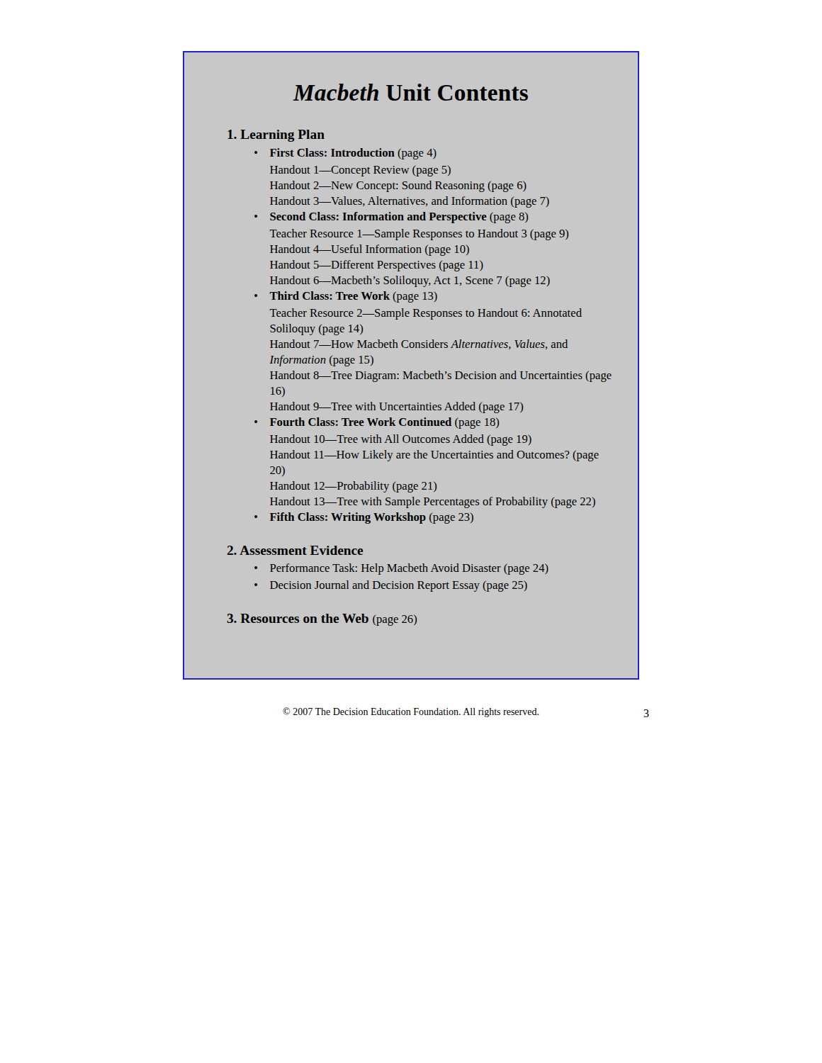Macbeth Unit Contents
1. Learning Plan
First Class: Introduction (page 4)
Handout 1—Concept Review (page 5)
Handout 2—New Concept: Sound Reasoning (page 6)
Handout 3—Values, Alternatives, and Information (page 7)
Second Class: Information and Perspective (page 8)
Teacher Resource 1—Sample Responses to Handout 3 (page 9)
Handout 4—Useful Information (page 10)
Handout 5—Different Perspectives (page 11)
Handout 6—Macbeth’s Soliloquy, Act 1, Scene 7 (page 12)
Third Class: Tree Work (page 13)
Teacher Resource 2—Sample Responses to Handout 6: Annotated Soliloquy (page 14)
Handout 7—How Macbeth Considers Alternatives, Values, and Information (page 15)
Handout 8—Tree Diagram: Macbeth’s Decision and Uncertainties (page 16)
Handout 9—Tree with Uncertainties Added (page 17)
Fourth Class: Tree Work Continued (page 18)
Handout 10—Tree with All Outcomes Added (page 19)
Handout 11—How Likely are the Uncertainties and Outcomes? (page 20)
Handout 12—Probability (page 21)
Handout 13—Tree with Sample Percentages of Probability (page 22)
Fifth Class: Writing Workshop (page 23)
2. Assessment Evidence
Performance Task: Help Macbeth Avoid Disaster (page 24)
Decision Journal and Decision Report Essay (page 25)
3. Resources on the Web (page 26)
© 2007 The Decision Education Foundation. All rights reserved.
3